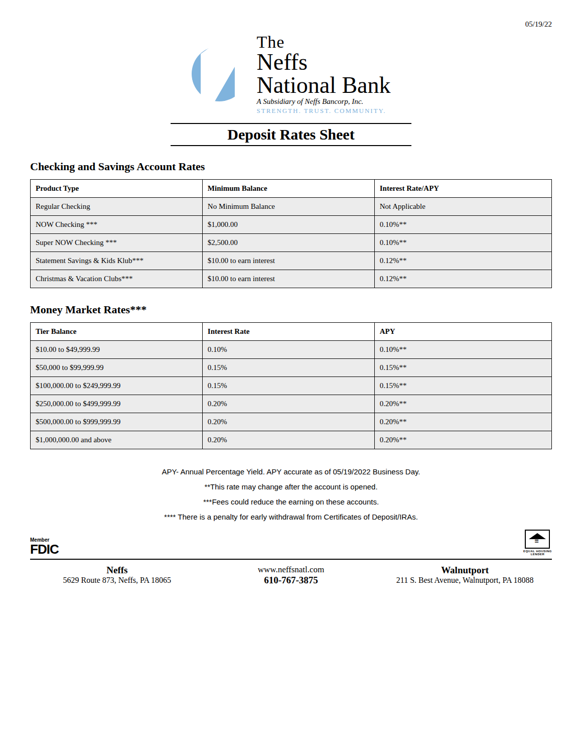05/19/22
The
Neffs
National Bank
A Subsidiary of Neffs Bancorp, Inc.
STRENGTH. TRUST. COMMUNITY.
Deposit Rates Sheet
Checking and Savings Account Rates
| Product Type | Minimum Balance | Interest Rate/APY |
| --- | --- | --- |
| Regular Checking | No Minimum Balance | Not Applicable |
| NOW Checking *** | $1,000.00 | 0.10%** |
| Super NOW Checking *** | $2,500.00 | 0.10%** |
| Statement Savings & Kids Klub*** | $10.00 to earn interest | 0.12%** |
| Christmas & Vacation Clubs*** | $10.00 to earn interest | 0.12%** |
Money Market Rates***
| Tier Balance | Interest Rate | APY |
| --- | --- | --- |
| $10.00 to $49,999.99 | 0.10% | 0.10%** |
| $50,000 to $99,999.99 | 0.15% | 0.15%** |
| $100,000.00 to $249,999.99 | 0.15% | 0.15%** |
| $250,000.00 to $499,999.99 | 0.20% | 0.20%** |
| $500,000.00 to $999,999.99 | 0.20% | 0.20%** |
| $1,000,000.00 and above | 0.20% | 0.20%** |
APY- Annual Percentage Yield. APY accurate as of 05/19/2022 Business Day.
**This rate may change after the account is opened.
***Fees could reduce the earning on these accounts.
**** There is a penalty for early withdrawal from Certificates of Deposit/IRAs.
Member
FDIC
EQUAL HOUSING
LENDER
Neffs
5629 Route 873, Neffs, PA 18065
www.neffsnatl.com
610-767-3875
Walnutport
211 S. Best Avenue, Walnutport, PA 18088